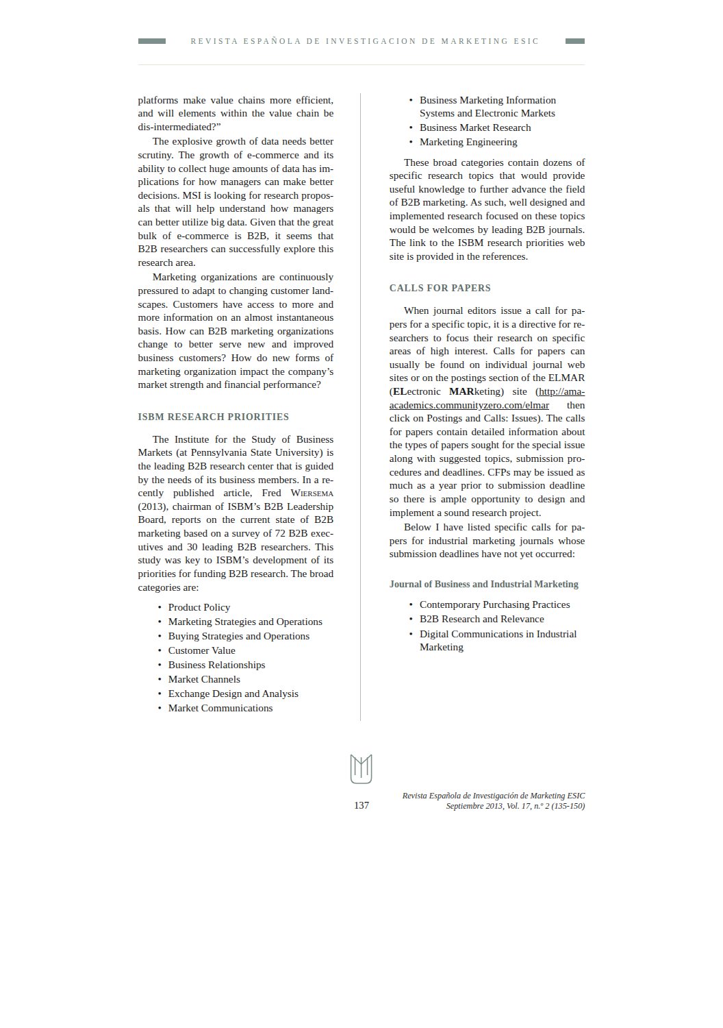Revista Española de Investigacion de Marketing ESIC
platforms make value chains more efficient, and will elements within the value chain be dis-intermediated?”
The explosive growth of data needs better scrutiny. The growth of e-commerce and its ability to collect huge amounts of data has implications for how managers can make better decisions. MSI is looking for research proposals that will help understand how managers can better utilize big data. Given that the great bulk of e-commerce is B2B, it seems that B2B researchers can successfully explore this research area.
Marketing organizations are continuously pressured to adapt to changing customer landscapes. Customers have access to more and more information on an almost instantaneous basis. How can B2B marketing organizations change to better serve new and improved business customers? How do new forms of marketing organization impact the company’s market strength and financial performance?
ISBM Research Priorities
The Institute for the Study of Business Markets (at Pennsylvania State University) is the leading B2B research center that is guided by the needs of its business members. In a recently published article, Fred Wiersema (2013), chairman of ISBM’s B2B Leadership Board, reports on the current state of B2B marketing based on a survey of 72 B2B executives and 30 leading B2B researchers. This study was key to ISBM’s development of its priorities for funding B2B research. The broad categories are:
Product Policy
Marketing Strategies and Operations
Buying Strategies and Operations
Customer Value
Business Relationships
Market Channels
Exchange Design and Analysis
Market Communications
Business Marketing Information Systems and Electronic Markets
Business Market Research
Marketing Engineering
These broad categories contain dozens of specific research topics that would provide useful knowledge to further advance the field of B2B marketing. As such, well designed and implemented research focused on these topics would be welcomes by leading B2B journals. The link to the ISBM research priorities web site is provided in the references.
Calls for Papers
When journal editors issue a call for papers for a specific topic, it is a directive for researchers to focus their research on specific areas of high interest. Calls for papers can usually be found on individual journal web sites or on the postings section of the ELMAR (ELectronic MARketing) site (http://ama-academics.communityzero.com/elmar then click on Postings and Calls: Issues). The calls for papers contain detailed information about the types of papers sought for the special issue along with suggested topics, submission procedures and deadlines. CFPs may be issued as much as a year prior to submission deadline so there is ample opportunity to design and implement a sound research project.
Below I have listed specific calls for papers for industrial marketing journals whose submission deadlines have not yet occurred:
Journal of Business and Industrial Marketing
Contemporary Purchasing Practices
B2B Research and Relevance
Digital Communications in Industrial Marketing
137
Revista Española de Investigación de Marketing ESIC
Septiembre 2013, Vol. 17, n.º 2 (135-150)